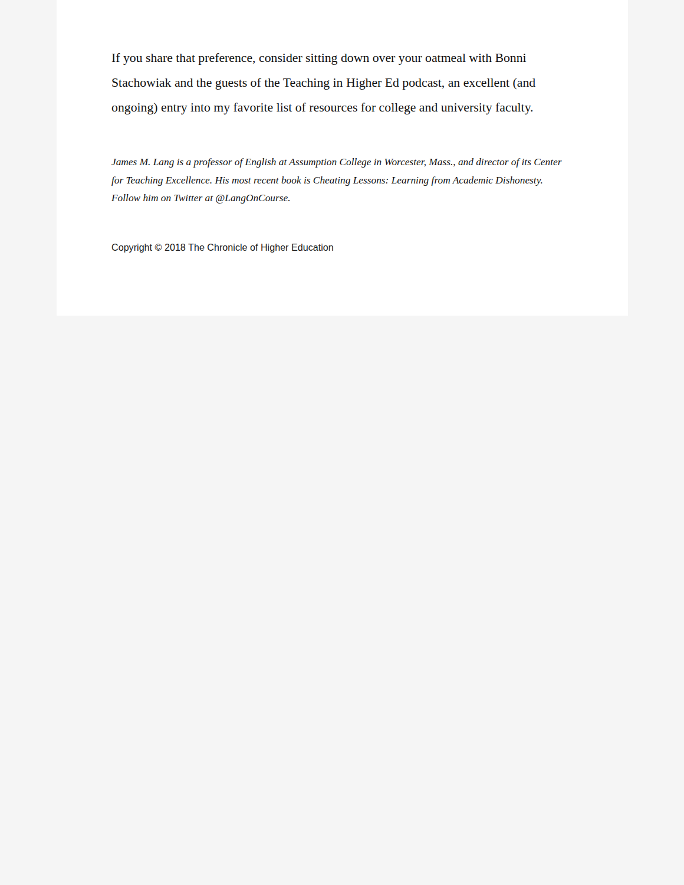If you share that preference, consider sitting down over your oatmeal with Bonni Stachowiak and the guests of the Teaching in Higher Ed podcast, an excellent (and ongoing) entry into my favorite list of resources for college and university faculty.
James M. Lang is a professor of English at Assumption College in Worcester, Mass., and director of its Center for Teaching Excellence. His most recent book is Cheating Lessons: Learning from Academic Dishonesty. Follow him on Twitter at @LangOnCourse.
Copyright © 2018 The Chronicle of Higher Education